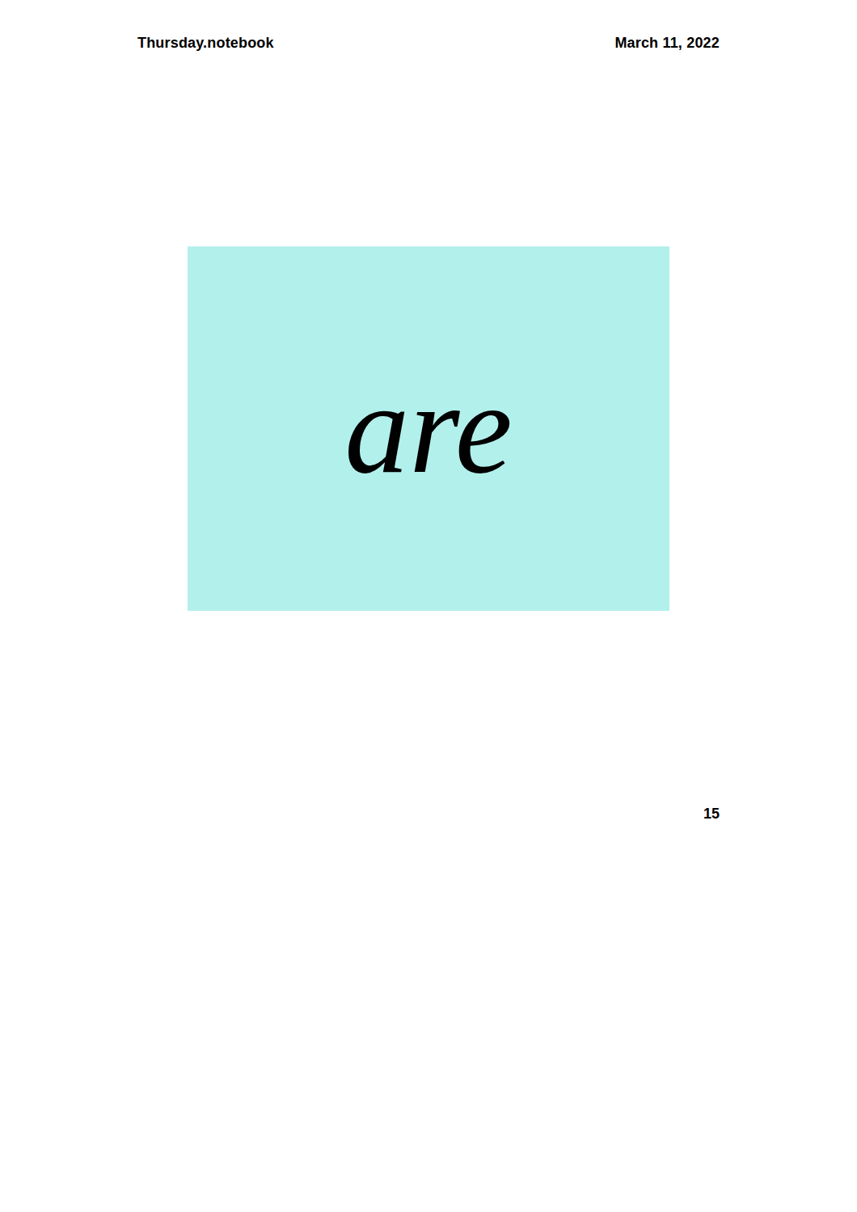Thursday.notebook March 11, 2022
are
15